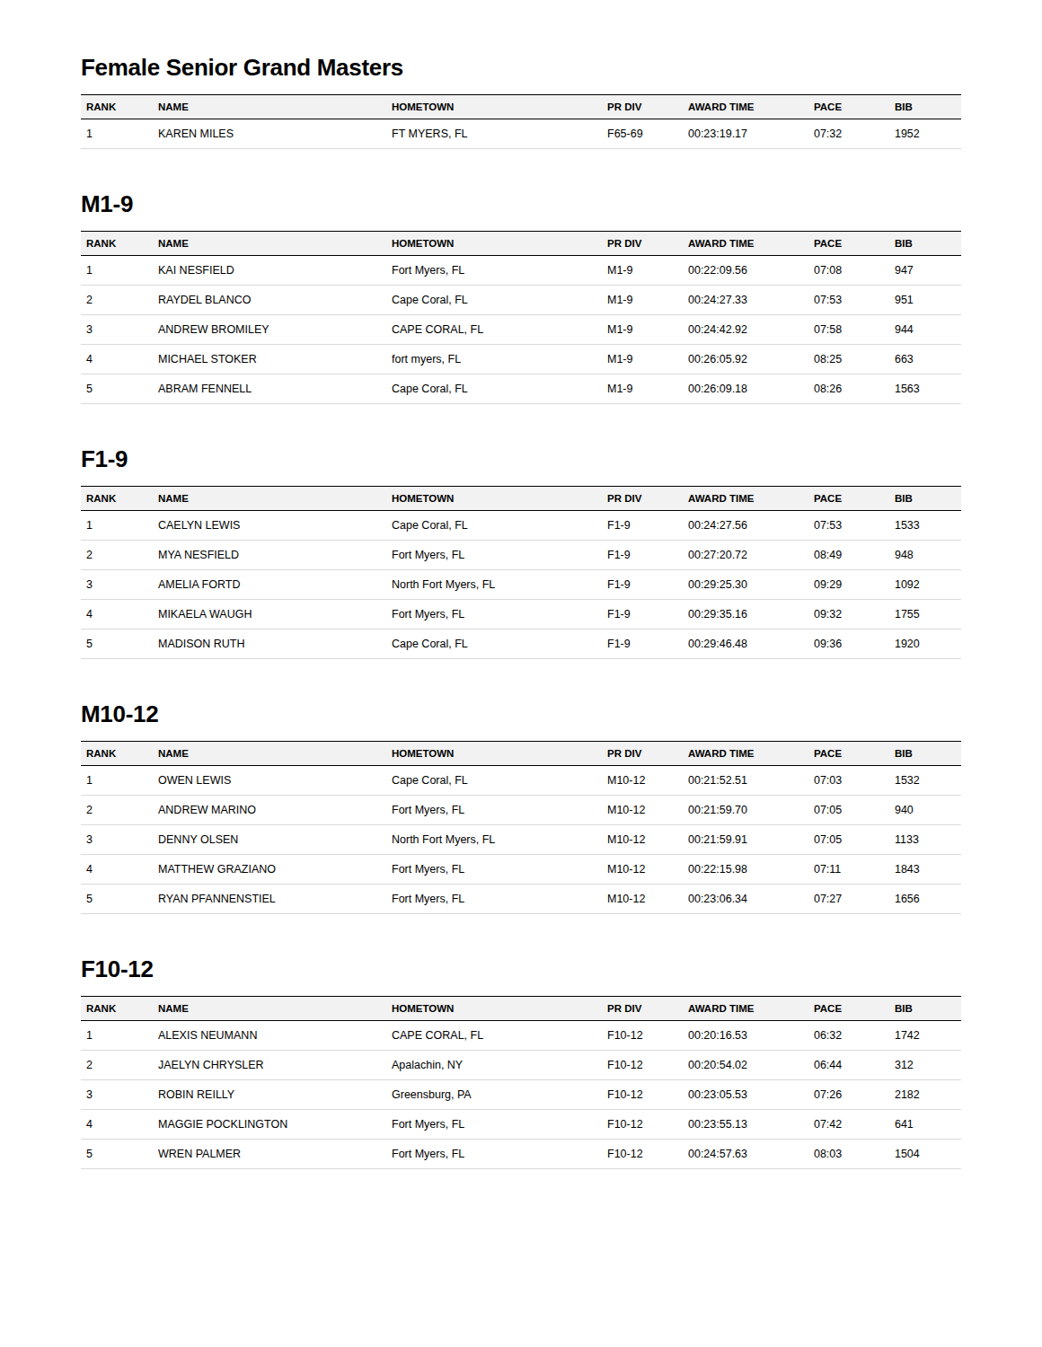Female Senior Grand Masters
| RANK | NAME | HOMETOWN | PR DIV | AWARD TIME | PACE | BIB |
| --- | --- | --- | --- | --- | --- | --- |
| 1 | KAREN MILES | FT MYERS, FL | F65-69 | 00:23:19.17 | 07:32 | 1952 |
M1-9
| RANK | NAME | HOMETOWN | PR DIV | AWARD TIME | PACE | BIB |
| --- | --- | --- | --- | --- | --- | --- |
| 1 | KAI NESFIELD | Fort Myers, FL | M1-9 | 00:22:09.56 | 07:08 | 947 |
| 2 | RAYDEL BLANCO | Cape Coral, FL | M1-9 | 00:24:27.33 | 07:53 | 951 |
| 3 | ANDREW BROMILEY | CAPE CORAL, FL | M1-9 | 00:24:42.92 | 07:58 | 944 |
| 4 | MICHAEL STOKER | fort myers, FL | M1-9 | 00:26:05.92 | 08:25 | 663 |
| 5 | ABRAM FENNELL | Cape Coral, FL | M1-9 | 00:26:09.18 | 08:26 | 1563 |
F1-9
| RANK | NAME | HOMETOWN | PR DIV | AWARD TIME | PACE | BIB |
| --- | --- | --- | --- | --- | --- | --- |
| 1 | CAELYN LEWIS | Cape Coral, FL | F1-9 | 00:24:27.56 | 07:53 | 1533 |
| 2 | MYA NESFIELD | Fort Myers, FL | F1-9 | 00:27:20.72 | 08:49 | 948 |
| 3 | AMELIA FORTD | North Fort Myers, FL | F1-9 | 00:29:25.30 | 09:29 | 1092 |
| 4 | MIKAELA WAUGH | Fort Myers, FL | F1-9 | 00:29:35.16 | 09:32 | 1755 |
| 5 | MADISON RUTH | Cape Coral, FL | F1-9 | 00:29:46.48 | 09:36 | 1920 |
M10-12
| RANK | NAME | HOMETOWN | PR DIV | AWARD TIME | PACE | BIB |
| --- | --- | --- | --- | --- | --- | --- |
| 1 | OWEN LEWIS | Cape Coral, FL | M10-12 | 00:21:52.51 | 07:03 | 1532 |
| 2 | ANDREW MARINO | Fort Myers, FL | M10-12 | 00:21:59.70 | 07:05 | 940 |
| 3 | DENNY OLSEN | North Fort Myers, FL | M10-12 | 00:21:59.91 | 07:05 | 1133 |
| 4 | MATTHEW GRAZIANO | Fort Myers, FL | M10-12 | 00:22:15.98 | 07:11 | 1843 |
| 5 | RYAN PFANNENSTIEL | Fort Myers, FL | M10-12 | 00:23:06.34 | 07:27 | 1656 |
F10-12
| RANK | NAME | HOMETOWN | PR DIV | AWARD TIME | PACE | BIB |
| --- | --- | --- | --- | --- | --- | --- |
| 1 | ALEXIS NEUMANN | CAPE CORAL, FL | F10-12 | 00:20:16.53 | 06:32 | 1742 |
| 2 | JAELYN CHRYSLER | Apalachin, NY | F10-12 | 00:20:54.02 | 06:44 | 312 |
| 3 | ROBIN REILLY | Greensburg, PA | F10-12 | 00:23:05.53 | 07:26 | 2182 |
| 4 | MAGGIE POCKLINGTON | Fort Myers, FL | F10-12 | 00:23:55.13 | 07:42 | 641 |
| 5 | WREN PALMER | Fort Myers, FL | F10-12 | 00:24:57.63 | 08:03 | 1504 |